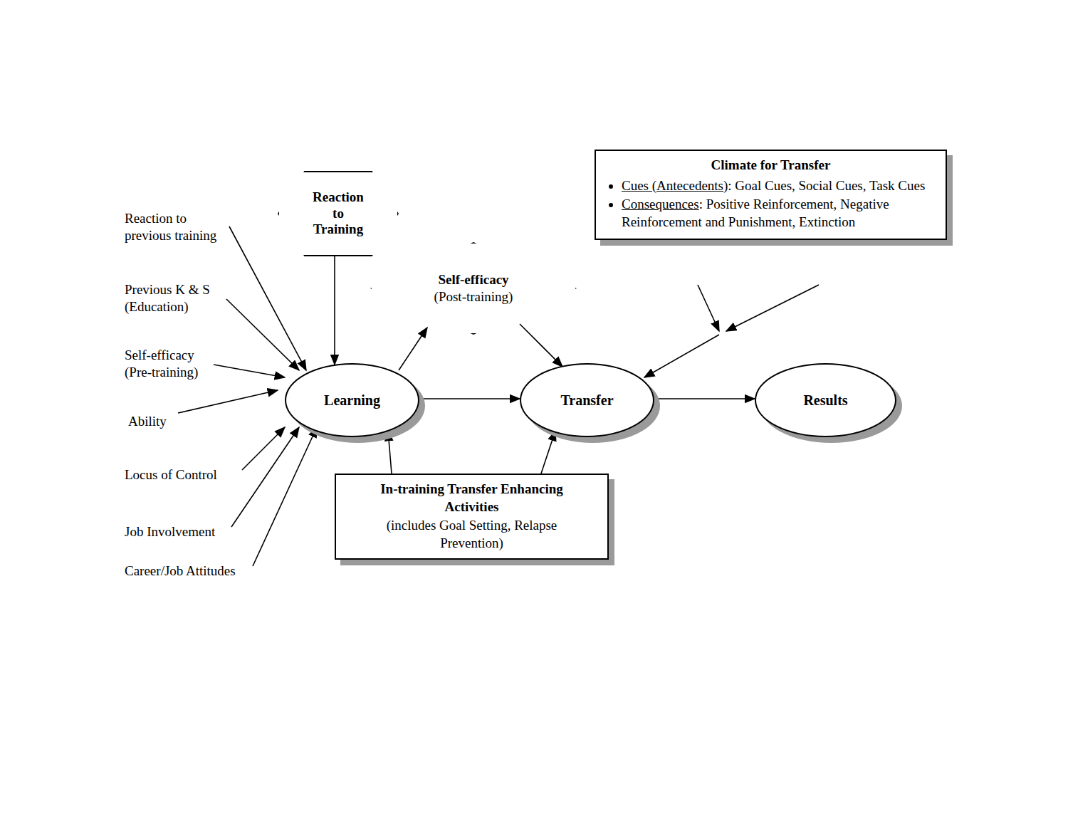Reaction to
previous training
Previous K & S
(Education)
Self-efficacy
(Pre-training)
Ability
Locus of Control
Job Involvement
Career/Job Attitudes
Reaction
to
Training
Self-efficacy
(Post-training)
Learning
Transfer
Results
Climate for Transfer
Cues (Antecedents): Goal Cues, Social Cues, Task Cues
Consequences: Positive Reinforcement, Negative Reinforcement and Punishment, Extinction
In-training Transfer Enhancing
Activities
(includes Goal Setting, Relapse
Prevention)